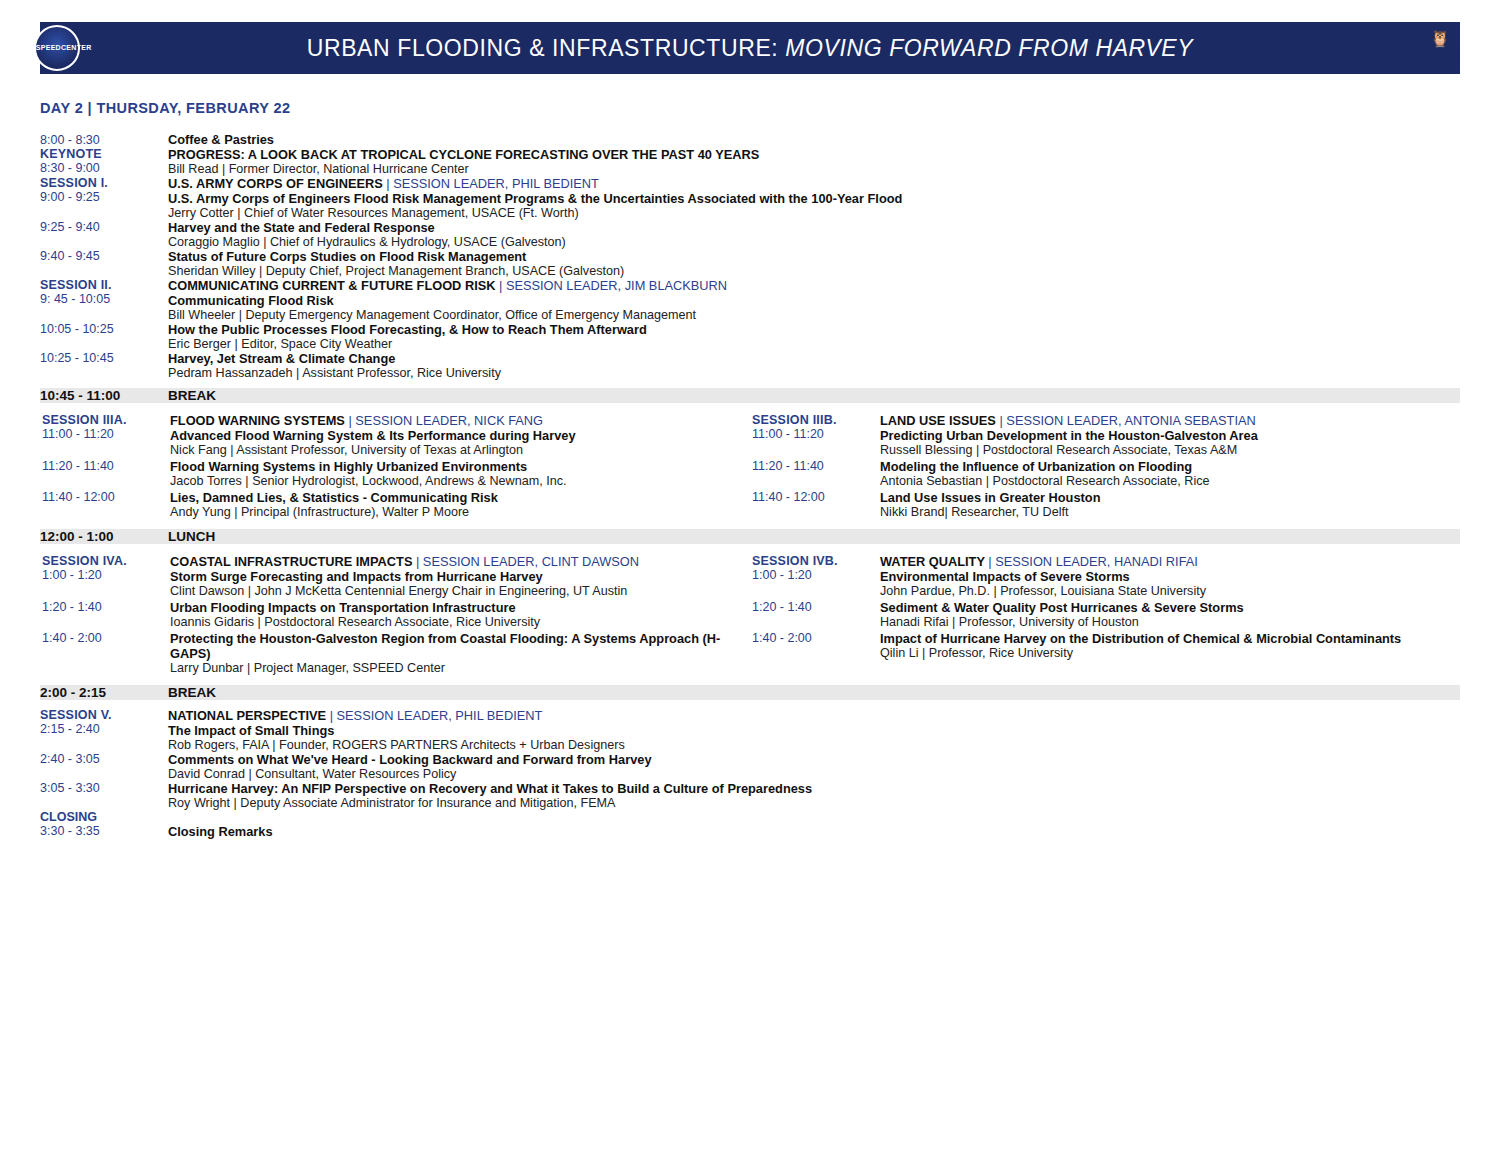★ SSPEED CENTER
Urban Flooding & Infrastructure: Moving Forward from Harvey
🦉
DAY 2 | THURSDAY, FEBRUARY 22
| 8:00 - 8:30 | Coffee & Pastries |
| KEYNOTE 8:30 - 9:00 | PROGRESS: A LOOK BACK AT TROPICAL CYCLONE FORECASTING OVER THE PAST 40 YEARS Bill Read / Former Director, National Hurricane Center |
| SESSION I. 9:00 - 9:25 | U.S. ARMY CORPS OF ENGINEERS / SESSION LEADER, PHIL BEDIENT U.S. Army Corps of Engineers Flood Risk Management Programs & the Uncertainties Associated with the 100-Year Flood Jerry Cotter / Chief of Water Resources Management, USACE (Ft. Worth) |
| 9:25 - 9:40 | Harvey and the State and Federal Response Coraggio Maglio / Chief of Hydraulics & Hydrology, USACE (Galveston) |
| 9:40 - 9:45 | Status of Future Corps Studies on Flood Risk Management Sheridan Willey / Deputy Chief, Project Management Branch, USACE (Galveston) |
| SESSION II. 9: 45 - 10:05 | COMMUNICATING CURRENT & FUTURE FLOOD RISK / SESSION LEADER, JIM BLACKBURN Communicating Flood Risk Bill Wheeler / Deputy Emergency Management Coordinator, Office of Emergency Management |
| 10:05 - 10:25 | How the Public Processes Flood Forecasting, & How to Reach Them Afterward Eric Berger / Editor, Space City Weather |
| 10:25 - 10:45 | Harvey, Jet Stream & Climate Change Pedram Hassanzadeh / Assistant Professor, Rice University |
| 10:45 - 11:00 | BREAK |
| / SESSION IIIA. 11:00 - 11:20 / FLOOD WARNING SYSTEMS / SESSION LEADER, NICK FANG Advanced Flood Warning System & Its Performance during Harvey Nick Fang / Assistant Professor, University of Texas at Arlington / / 11:20 - 11:40 / Flood Warning Systems in Highly Urbanized Environments Jacob Torres / Senior Hydrologist, Lockwood, Andrews & Newnam, Inc. / / 11:40 - 12:00 / Lies, Damned Lies, & Statistics - Communicating Risk Andy Yung / Principal (Infrastructure), Walter P Moore / | / SESSION IIIB. 11:00 - 11:20 / LAND USE ISSUES / SESSION LEADER, ANTONIA SEBASTIAN Predicting Urban Development in the Houston-Galveston Area Russell Blessing / Postdoctoral Research Associate, Texas A&M / / 11:20 - 11:40 / Modeling the Influence of Urbanization on Flooding Antonia Sebastian / Postdoctoral Research Associate, Rice / / 11:40 - 12:00 / Land Use Issues in Greater Houston Nikki Brand/ Researcher, TU Delft / |
| 12:00 - 1:00 | LUNCH |
| / SESSION IVA. 1:00 - 1:20 / COASTAL INFRASTRUCTURE IMPACTS / SESSION LEADER, CLINT DAWSON Storm Surge Forecasting and Impacts from Hurricane Harvey Clint Dawson / John J McKetta Centennial Energy Chair in Engineering, UT Austin / / 1:20 - 1:40 / Urban Flooding Impacts on Transportation Infrastructure Ioannis Gidaris / Postdoctoral Research Associate, Rice University / / 1:40 - 2:00 / Protecting the Houston-Galveston Region from Coastal Flooding: A Systems Approach (H-GAPS) Larry Dunbar / Project Manager, SSPEED Center / | / SESSION IVB. 1:00 - 1:20 / WATER QUALITY / SESSION LEADER, HANADI RIFAI Environmental Impacts of Severe Storms John Pardue, Ph.D. / Professor, Louisiana State University / / 1:20 - 1:40 / Sediment & Water Quality Post Hurricanes & Severe Storms Hanadi Rifai / Professor, University of Houston / / 1:40 - 2:00 / Impact of Hurricane Harvey on the Distribution of Chemical & Microbial Contaminants Qilin Li / Professor, Rice University / |
| 2:00 - 2:15 | BREAK |
| SESSION V. 2:15 - 2:40 | NATIONAL PERSPECTIVE / SESSION LEADER, PHIL BEDIENT The Impact of Small Things Rob Rogers, FAIA / Founder, ROGERS PARTNERS Architects + Urban Designers |
| 2:40 - 3:05 | Comments on What We've Heard - Looking Backward and Forward from Harvey David Conrad / Consultant, Water Resources Policy |
| 3:05 - 3:30 | Hurricane Harvey: An NFIP Perspective on Recovery and What it Takes to Build a Culture of Preparedness Roy Wright / Deputy Associate Administrator for Insurance and Mitigation, FEMA |
| CLOSING 3:30 - 3:35 | Closing Remarks |